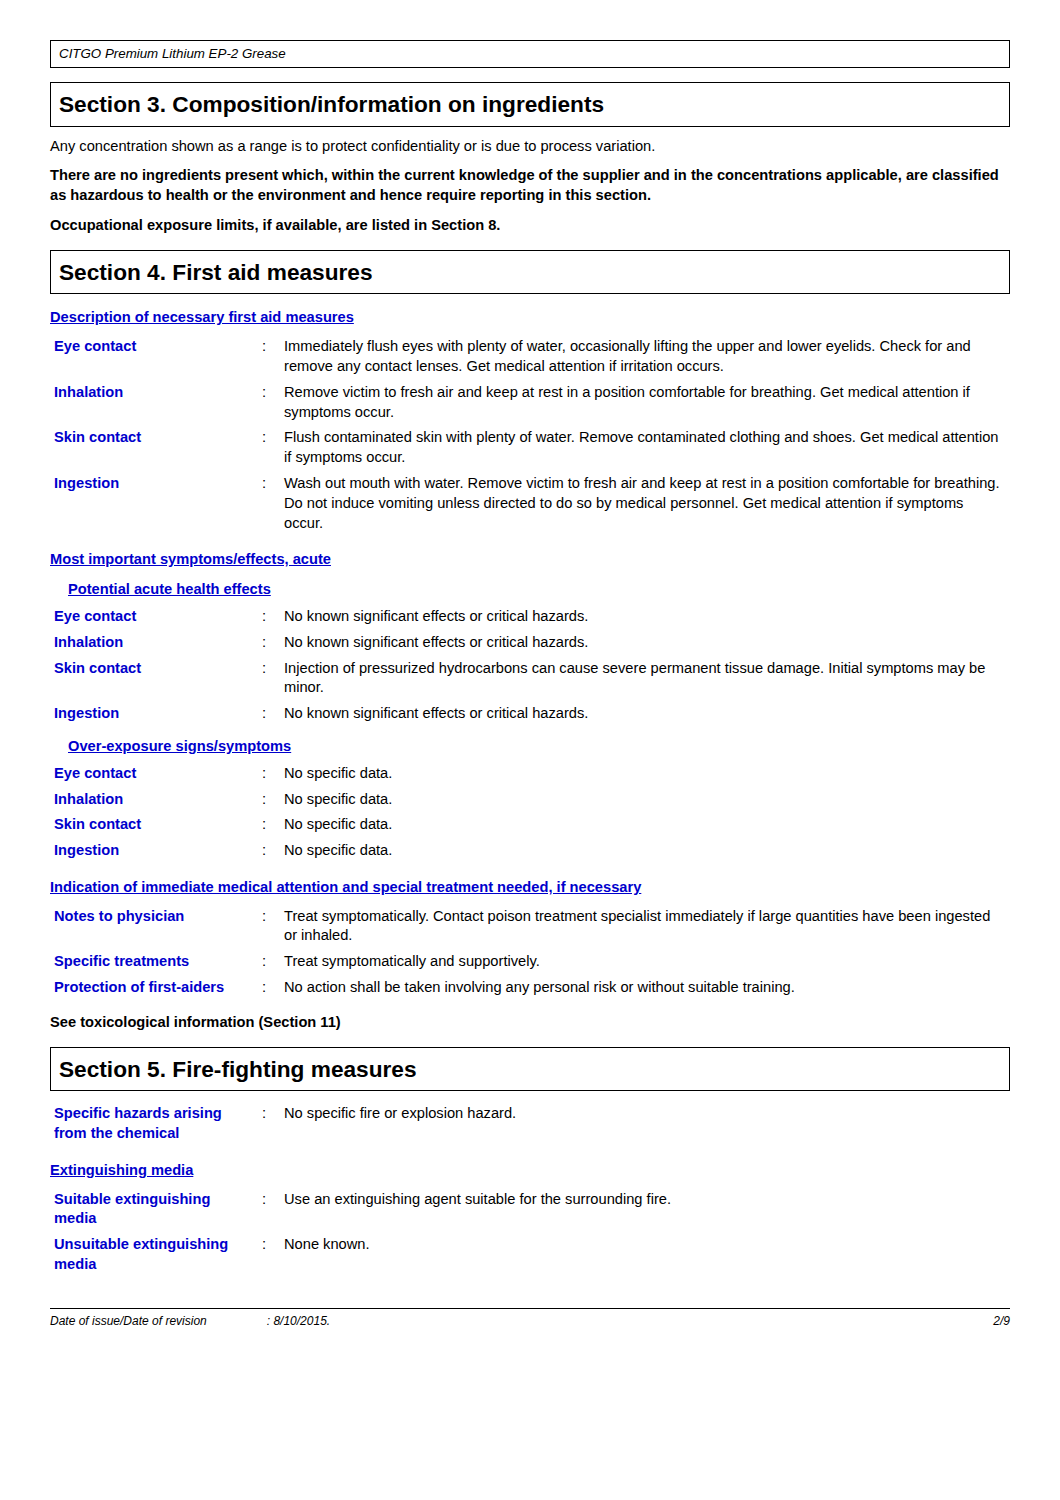CITGO Premium Lithium EP-2 Grease
Section 3. Composition/information on ingredients
Any concentration shown as a range is to protect confidentiality or is due to process variation.
There are no ingredients present which, within the current knowledge of the supplier and in the concentrations applicable, are classified as hazardous to health or the environment and hence require reporting in this section.
Occupational exposure limits, if available, are listed in Section 8.
Section 4. First aid measures
Description of necessary first aid measures
| Eye contact | : | Immediately flush eyes with plenty of water, occasionally lifting the upper and lower eyelids. Check for and remove any contact lenses. Get medical attention if irritation occurs. |
| Inhalation | : | Remove victim to fresh air and keep at rest in a position comfortable for breathing. Get medical attention if symptoms occur. |
| Skin contact | : | Flush contaminated skin with plenty of water. Remove contaminated clothing and shoes. Get medical attention if symptoms occur. |
| Ingestion | : | Wash out mouth with water. Remove victim to fresh air and keep at rest in a position comfortable for breathing. Do not induce vomiting unless directed to do so by medical personnel. Get medical attention if symptoms occur. |
Most important symptoms/effects, acute
Potential acute health effects
| Eye contact | : | No known significant effects or critical hazards. |
| Inhalation | : | No known significant effects or critical hazards. |
| Skin contact | : | Injection of pressurized hydrocarbons can cause severe permanent tissue damage. Initial symptoms may be minor. |
| Ingestion | : | No known significant effects or critical hazards. |
Over-exposure signs/symptoms
| Eye contact | : | No specific data. |
| Inhalation | : | No specific data. |
| Skin contact | : | No specific data. |
| Ingestion | : | No specific data. |
Indication of immediate medical attention and special treatment needed, if necessary
| Notes to physician | : | Treat symptomatically. Contact poison treatment specialist immediately if large quantities have been ingested or inhaled. |
| Specific treatments | : | Treat symptomatically and supportively. |
| Protection of first-aiders | : | No action shall be taken involving any personal risk or without suitable training. |
See toxicological information (Section 11)
Section 5. Fire-fighting measures
| Specific hazards arising from the chemical | : | No specific fire or explosion hazard. |
Extinguishing media
| Suitable extinguishing media | : | Use an extinguishing agent suitable for the surrounding fire. |
| Unsuitable extinguishing media | : | None known. |
Date of issue/Date of revision
: 8/10/2015.
2/9